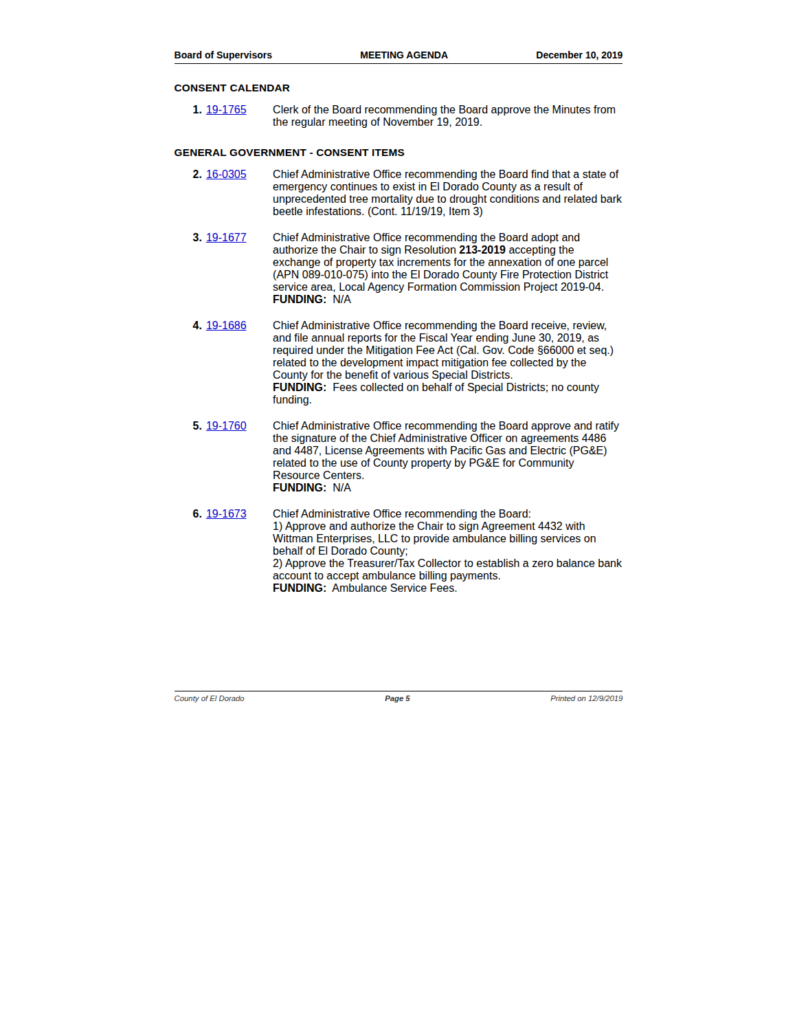Board of Supervisors
MEETING AGENDA
December 10, 2019
CONSENT CALENDAR
1.
19-1765
Clerk of the Board recommending the Board approve the Minutes from the regular meeting of November 19, 2019.
GENERAL GOVERNMENT - CONSENT ITEMS
2.
16-0305
Chief Administrative Office recommending the Board find that a state of emergency continues to exist in El Dorado County as a result of unprecedented tree mortality due to drought conditions and related bark beetle infestations. (Cont. 11/19/19, Item 3)
3.
19-1677
Chief Administrative Office recommending the Board adopt and authorize the Chair to sign Resolution 213-2019 accepting the exchange of property tax increments for the annexation of one parcel (APN 089-010-075) into the El Dorado County Fire Protection District service area, Local Agency Formation Commission Project 2019-04.
FUNDING: N/A
4.
19-1686
Chief Administrative Office recommending the Board receive, review, and file annual reports for the Fiscal Year ending June 30, 2019, as required under the Mitigation Fee Act (Cal. Gov. Code §66000 et seq.) related to the development impact mitigation fee collected by the County for the benefit of various Special Districts.
FUNDING: Fees collected on behalf of Special Districts; no county funding.
5.
19-1760
Chief Administrative Office recommending the Board approve and ratify the signature of the Chief Administrative Officer on agreements 4486 and 4487, License Agreements with Pacific Gas and Electric (PG&E) related to the use of County property by PG&E for Community Resource Centers.
FUNDING: N/A
6.
19-1673
Chief Administrative Office recommending the Board:
1) Approve and authorize the Chair to sign Agreement 4432 with Wittman Enterprises, LLC to provide ambulance billing services on behalf of El Dorado County;
2) Approve the Treasurer/Tax Collector to establish a zero balance bank account to accept ambulance billing payments.
FUNDING: Ambulance Service Fees.
County of El Dorado
Page 5
Printed on 12/9/2019